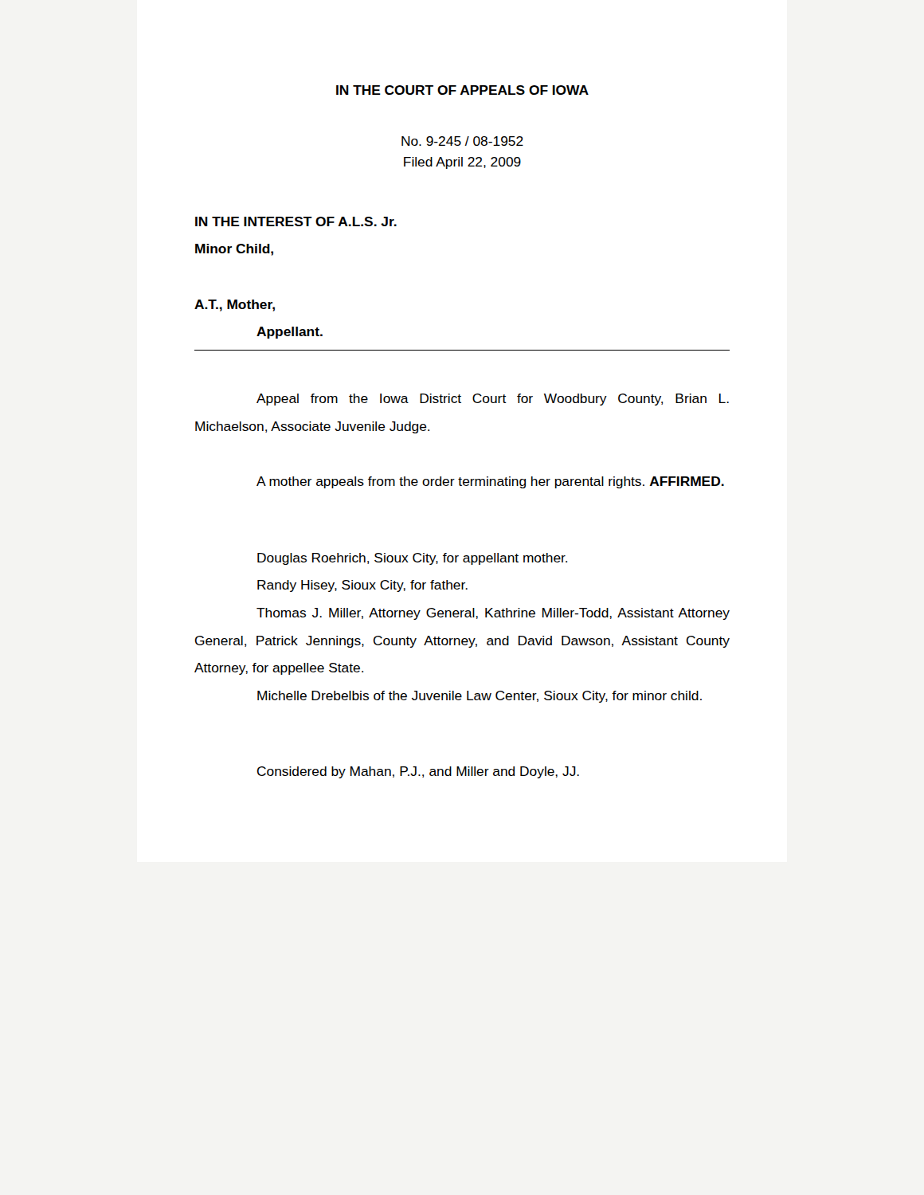IN THE COURT OF APPEALS OF IOWA
No. 9-245 / 08-1952
Filed April 22, 2009
IN THE INTEREST OF A.L.S. Jr.
Minor Child,
A.T., Mother,
Appellant.
Appeal from the Iowa District Court for Woodbury County, Brian L. Michaelson, Associate Juvenile Judge.
A mother appeals from the order terminating her parental rights. AFFIRMED.
Douglas Roehrich, Sioux City, for appellant mother.
Randy Hisey, Sioux City, for father.
Thomas J. Miller, Attorney General, Kathrine Miller-Todd, Assistant Attorney General, Patrick Jennings, County Attorney, and David Dawson, Assistant County Attorney, for appellee State.
Michelle Drebelbis of the Juvenile Law Center, Sioux City, for minor child.
Considered by Mahan, P.J., and Miller and Doyle, JJ.